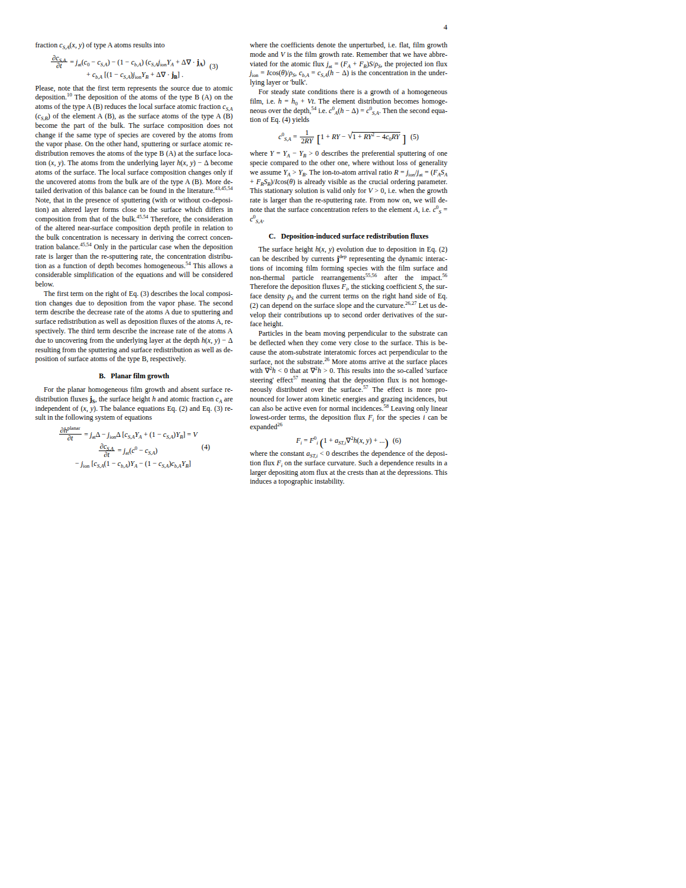4
fraction cS,A(x, y) of type A atoms results into
∂cS,A∂t = jat(c0 − cS,A) − (1 − cb,A) (cS,A jionYA + Δ∇ · jA) + cb,A [(1 − cS,A)jionYB + Δ∇ · jB] .
(3)
Please, note that the first term represents the source due to atomic deposition.10 The deposition of the atoms of the type B (A) on the atoms of the type A (B) reduces the local surface atomic fraction cS,A (cS,B) of the element A (B), as the surface atoms of the type A (B) become the part of the bulk. The surface composition does not change if the same type of species are covered by the atoms from the vapor phase. On the other hand, sputtering or surface atomic redistribution removes the atoms of the type B (A) at the surface location (x, y). The atoms from the underlying layer h(x, y) − Δ become atoms of the surface. The local surface composition changes only if the uncovered atoms from the bulk are of the type A (B). More detailed derivation of this balance can be found in the literature.43,45,54 Note, that in the presence of sputtering (with or without co-deposition) an altered layer forms close to the surface which differs in composition from that of the bulk.45,54 Therefore, the consideration of the altered near-surface composition depth profile in relation to the bulk concentration is necessary in deriving the correct concentration balance.45,54 Only in the particular case when the deposition rate is larger than the re-sputtering rate, the concentration distribution as a function of depth becomes homogeneous.54 This allows a considerable simplification of the equations and will be considered below.
The first term on the right of Eq. (3) describes the local composition changes due to deposition from the vapor phase. The second term describe the decrease rate of the atoms A due to sputtering and surface redistribution as well as deposition fluxes of the atoms A, respectively. The third term describe the increase rate of the atoms A due to uncovering from the underlying layer at the depth h(x, y) − Δ resulting from the sputtering and surface redistribution as well as deposition of surface atoms of the type B, respectively.
B. Planar film growth
For the planar homogeneous film growth and absent surface redistribution fluxes jS, the surface height h and atomic fraction cA are independent of (x, y). The balance equations Eq. (2) and Eq. (3) result in the following system of equations
∂hplanar∂t = jatΔ − jionΔ [cS,A YA + (1 − cS,A)YB] = V ∂cS,A∂t = jat(c0 − cS,A) − jion [cS,A(1 − cb,A)YA − (1 − cS,A)cb,A YB]
(4)
where the coefficients denote the unperturbed, i.e. flat, film growth mode and V is the film growth rate. Remember that we have abbreviated for the atomic flux jat = (FA + FB)S/ρS, the projected ion flux jion = Icos(θ)/ρS, cb,A = cS,A(h − Δ) is the concentration in the underlying layer or 'bulk'.
For steady state conditions there is a growth of a homogeneous film, i.e. h = h0 + Vt. The element distribution becomes homogeneous over the depth,54 i.e. c0A(h − Δ) = c0S,A. Then the second equation of Eq. (4) yields
c0S,A = 12RY [1 + RY − 1 + RY2 − 4c0RY ]
(5)
where Y = YA − YB > 0 describes the preferential sputtering of one specie compared to the other one, where without loss of generality we assume YA > YB. The ion-to-atom arrival ratio R = jion/jat = (FASA + FBSB)/Icos(θ) is already visible as the crucial ordering parameter. This stationary solution is valid only for V > 0, i.e. when the growth rate is larger than the re-sputtering rate. From now on, we will denote that the surface concentration refers to the element A, i.e. c0S = c0S,A.
C. Deposition-induced surface redistribution fluxes
The surface height h(x, y) evolution due to deposition in Eq. (2) can be described by currents jdep representing the dynamic interactions of incoming film forming species with the film surface and non-thermal particle rearrangements55,56 after the impact.56 Therefore the deposition fluxes Fi, the sticking coefficient S, the surface density ρS and the current terms on the right hand side of Eq. (2) can depend on the surface slope and the curvature.26,27 Let us develop their contributions up to second order derivatives of the surface height.
Particles in the beam moving perpendicular to the substrate can be deflected when they come very close to the surface. This is because the atom-substrate interatomic forces act perpendicular to the surface, not the substrate.26 More atoms arrive at the surface places with ∇2h < 0 that at ∇2h > 0. This results into the so-called 'surface steering' effect57 meaning that the deposition flux is not homogeneously distributed over the surface.57 The effect is more pronounced for lower atom kinetic energies and grazing incidences, but can also be active even for normal incidences.58 Leaving only linear lowest-order terms, the deposition flux Fi for the species i can be expanded26
Fi = F0i (1 + aST,i∇2h(x, y) + ...)
(6)
where the constant aST,i < 0 describes the dependence of the deposition flux Fi on the surface curvature. Such a dependence results in a larger depositing atom flux at the crests than at the depressions. This induces a topographic instability.